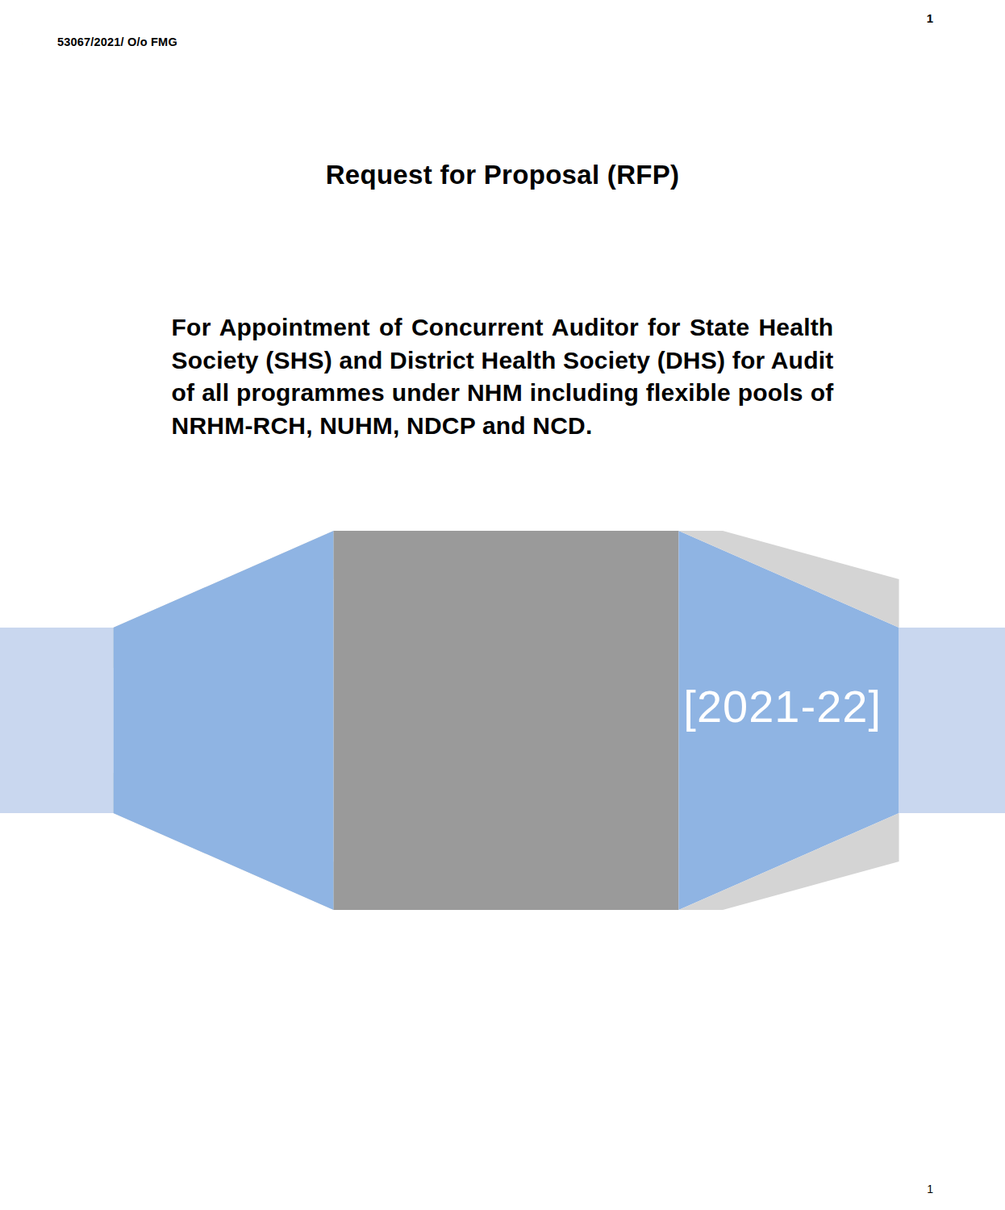1
53067/2021/ O/o FMG
Request for Proposal (RFP)
For Appointment of Concurrent Auditor for State Health Society (SHS) and District Health Society (DHS) for Audit of all programmes under NHM including flexible pools of NRHM-RCH, NUHM, NDCP and NCD.
[2021-22]
1